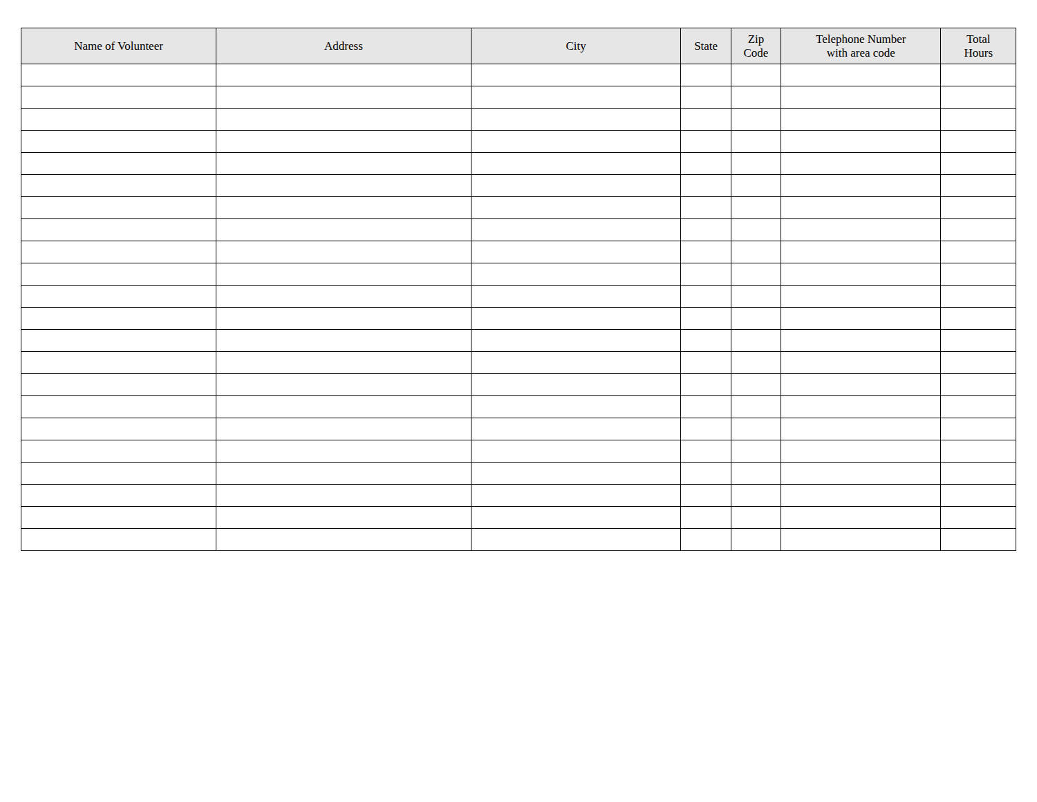| Name of Volunteer | Address | City | State | Zip Code | Telephone Number with area code | Total Hours |
| --- | --- | --- | --- | --- | --- | --- |